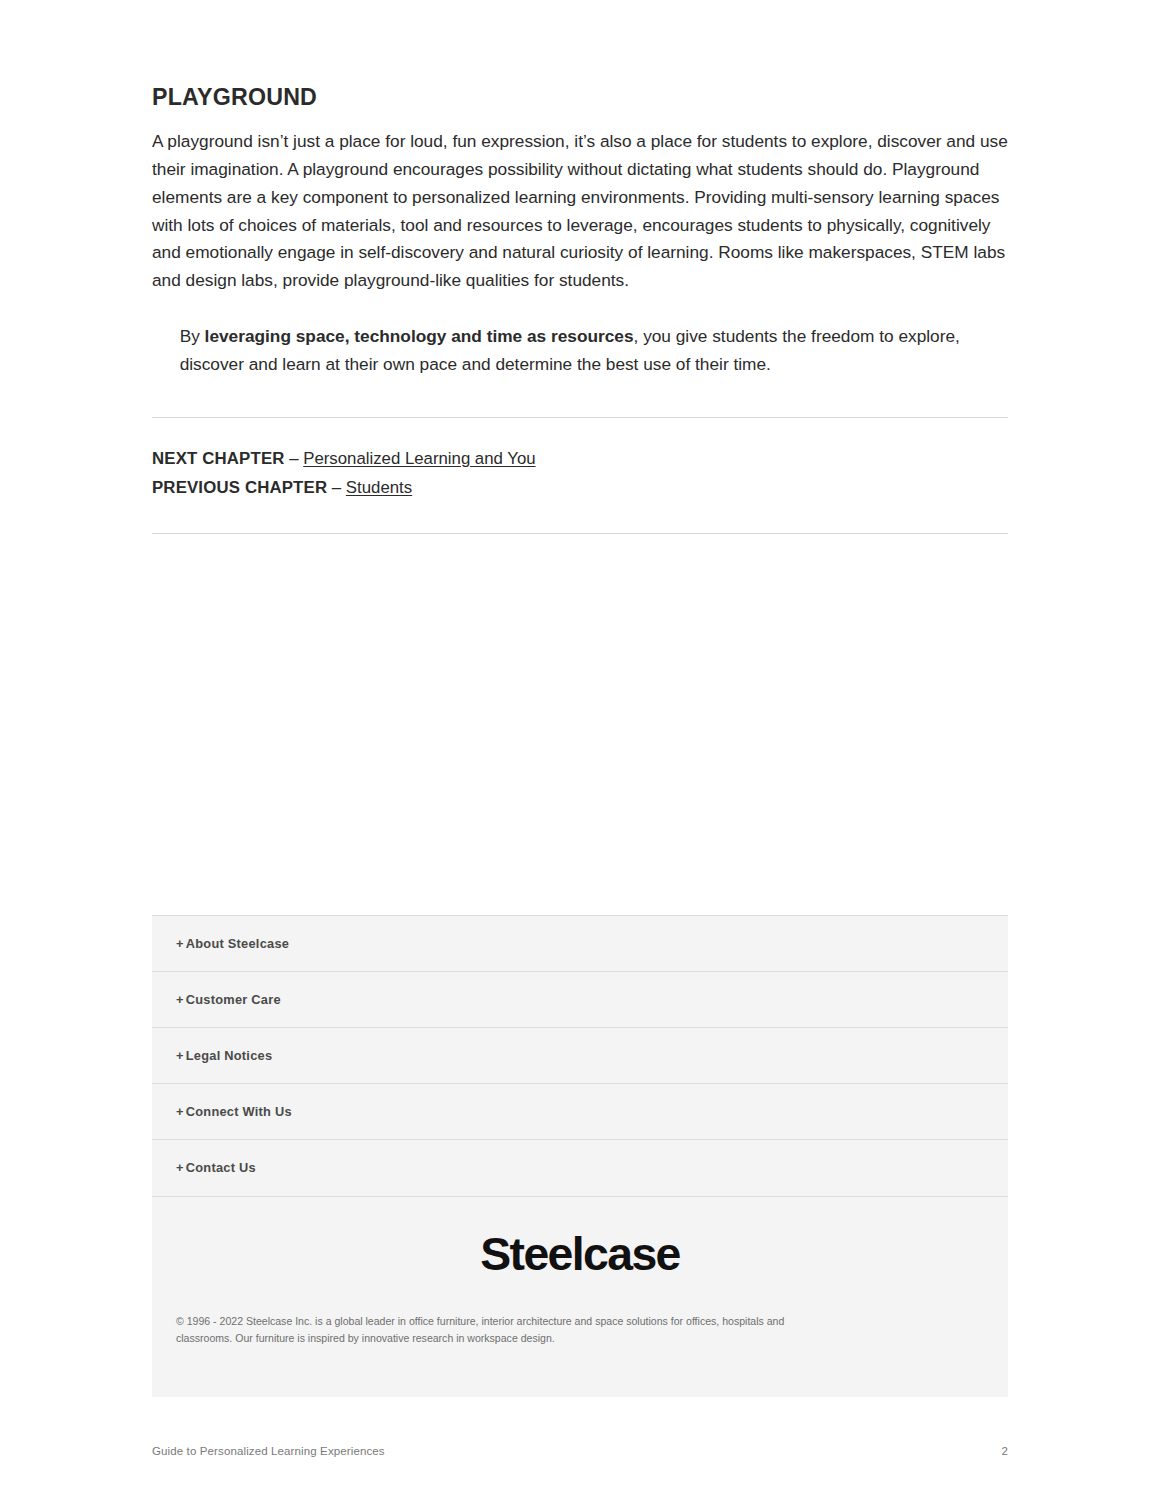Playground
A playground isn’t just a place for loud, fun expression, it’s also a place for students to explore, discover and use their imagination. A playground encourages possibility without dictating what students should do. Playground elements are a key component to personalized learning environments. Providing multi-sensory learning spaces with lots of choices of materials, tool and resources to leverage, encourages students to physically, cognitively and emotionally engage in self-discovery and natural curiosity of learning. Rooms like makerspaces, STEM labs and design labs, provide playground-like qualities for students.
By leveraging space, technology and time as resources, you give students the freedom to explore, discover and learn at their own pace and determine the best use of their time.
NEXT CHAPTER – Personalized Learning and You
PREVIOUS CHAPTER – Students
+About Steelcase
+Customer Care
+Legal Notices
+Connect With Us
+Contact Us
Steelcase
© 1996 - 2022 Steelcase Inc. is a global leader in office furniture, interior architecture and space solutions for offices, hospitals and classrooms. Our furniture is inspired by innovative research in workspace design.
Guide to Personalized Learning Experiences 2